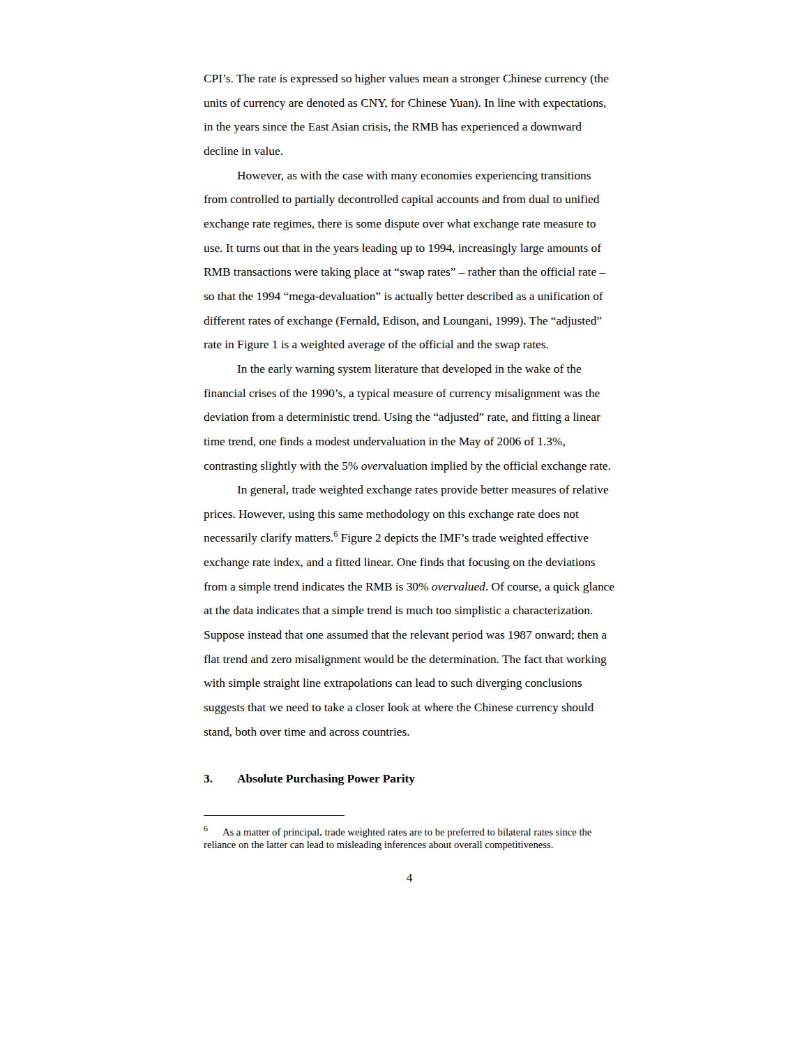CPI’s. The rate is expressed so higher values mean a stronger Chinese currency (the units of currency are denoted as CNY, for Chinese Yuan). In line with expectations, in the years since the East Asian crisis, the RMB has experienced a downward decline in value.
However, as with the case with many economies experiencing transitions from controlled to partially decontrolled capital accounts and from dual to unified exchange rate regimes, there is some dispute over what exchange rate measure to use. It turns out that in the years leading up to 1994, increasingly large amounts of RMB transactions were taking place at “swap rates” – rather than the official rate – so that the 1994 “mega-devaluation” is actually better described as a unification of different rates of exchange (Fernald, Edison, and Loungani, 1999). The “adjusted” rate in Figure 1 is a weighted average of the official and the swap rates.
In the early warning system literature that developed in the wake of the financial crises of the 1990’s, a typical measure of currency misalignment was the deviation from a deterministic trend. Using the “adjusted” rate, and fitting a linear time trend, one finds a modest undervaluation in the May of 2006 of 1.3%, contrasting slightly with the 5% overvaluation implied by the official exchange rate.
In general, trade weighted exchange rates provide better measures of relative prices. However, using this same methodology on this exchange rate does not necessarily clarify matters.6 Figure 2 depicts the IMF’s trade weighted effective exchange rate index, and a fitted linear. One finds that focusing on the deviations from a simple trend indicates the RMB is 30% overvalued. Of course, a quick glance at the data indicates that a simple trend is much too simplistic a characterization. Suppose instead that one assumed that the relevant period was 1987 onward; then a flat trend and zero misalignment would be the determination. The fact that working with simple straight line extrapolations can lead to such diverging conclusions suggests that we need to take a closer look at where the Chinese currency should stand, both over time and across countries.
3. Absolute Purchasing Power Parity
6 As a matter of principal, trade weighted rates are to be preferred to bilateral rates since the reliance on the latter can lead to misleading inferences about overall competitiveness.
4